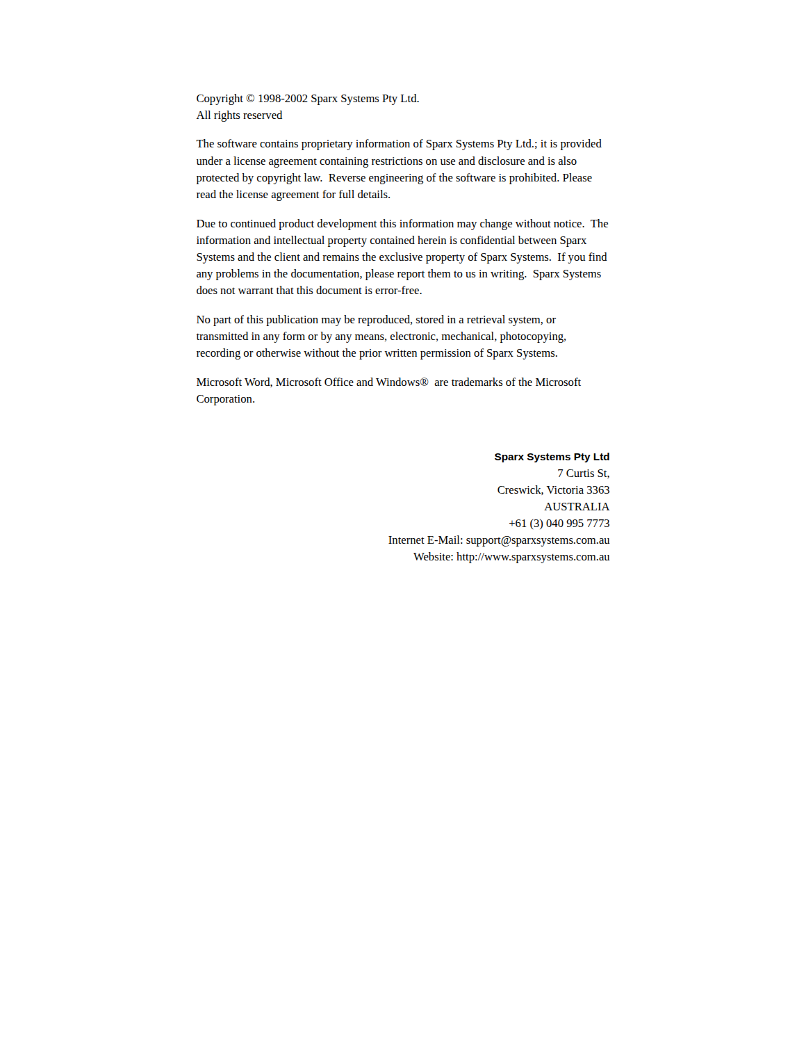Copyright © 1998-2002 Sparx Systems Pty Ltd.
All rights reserved
The software contains proprietary information of Sparx Systems Pty Ltd.; it is provided under a license agreement containing restrictions on use and disclosure and is also protected by copyright law. Reverse engineering of the software is prohibited. Please read the license agreement for full details.
Due to continued product development this information may change without notice. The information and intellectual property contained herein is confidential between Sparx Systems and the client and remains the exclusive property of Sparx Systems. If you find any problems in the documentation, please report them to us in writing. Sparx Systems does not warrant that this document is error-free.
No part of this publication may be reproduced, stored in a retrieval system, or transmitted in any form or by any means, electronic, mechanical, photocopying, recording or otherwise without the prior written permission of Sparx Systems.
Microsoft Word, Microsoft Office and Windows® are trademarks of the Microsoft Corporation.
Sparx Systems Pty Ltd
7 Curtis St,
Creswick, Victoria 3363
AUSTRALIA
+61 (3) 040 995 7773
Internet E-Mail: support@sparxsystems.com.au
Website: http://www.sparxsystems.com.au